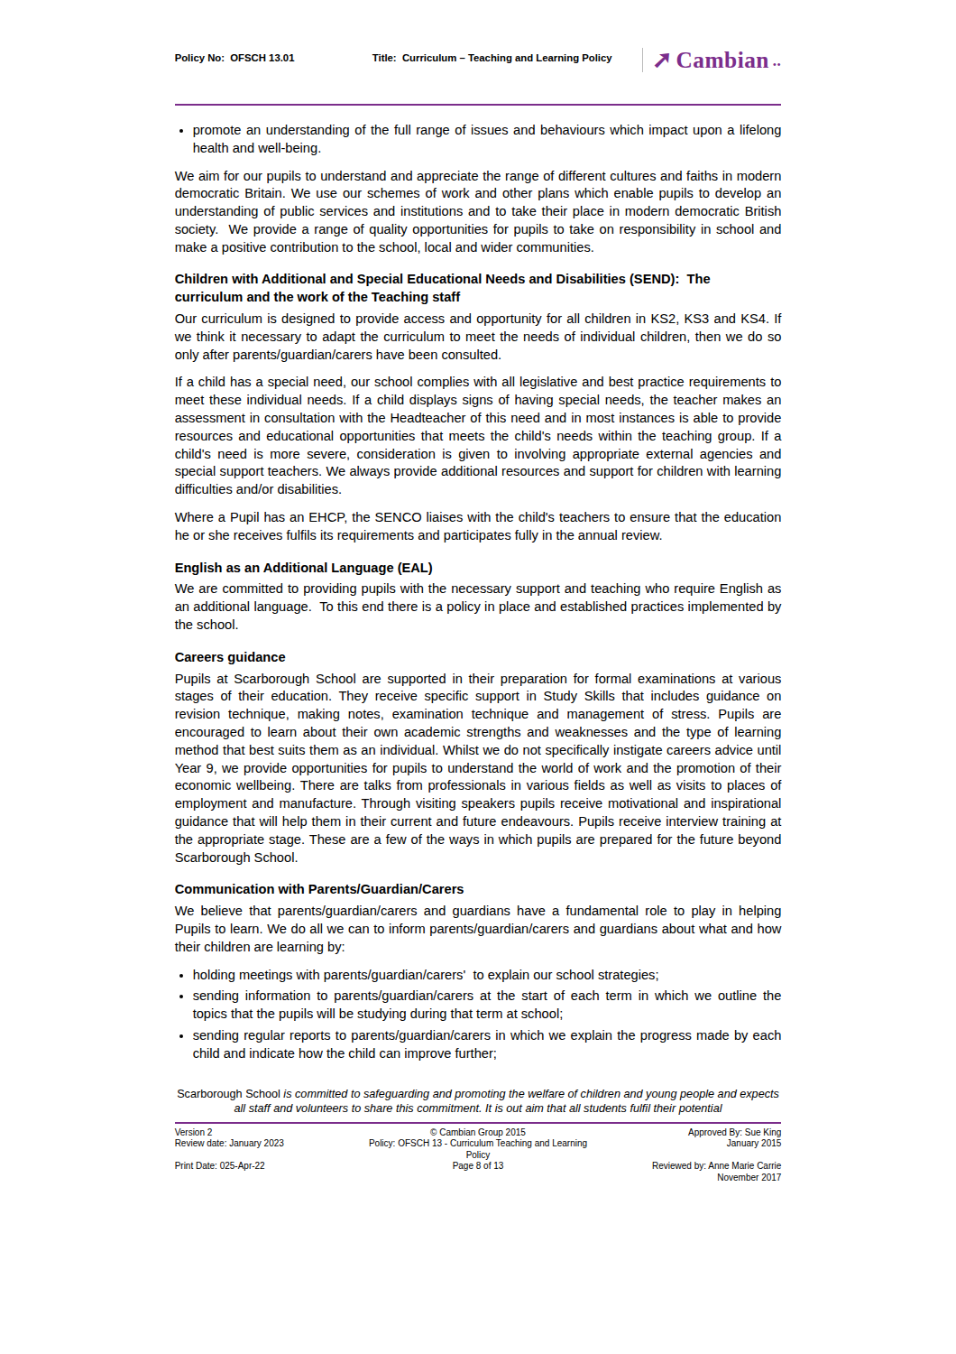Policy No: OFSCH 13.01 Title: Curriculum – Teaching and Learning Policy
➚ Cambian ••
promote an understanding of the full range of issues and behaviours which impact upon a lifelong health and well-being.
We aim for our pupils to understand and appreciate the range of different cultures and faiths in modern democratic Britain. We use our schemes of work and other plans which enable pupils to develop an understanding of public services and institutions and to take their place in modern democratic British society. We provide a range of quality opportunities for pupils to take on responsibility in school and make a positive contribution to the school, local and wider communities.
Children with Additional and Special Educational Needs and Disabilities (SEND): The curriculum and the work of the Teaching staff
Our curriculum is designed to provide access and opportunity for all children in KS2, KS3 and KS4. If we think it necessary to adapt the curriculum to meet the needs of individual children, then we do so only after parents/guardian/carers have been consulted.
If a child has a special need, our school complies with all legislative and best practice requirements to meet these individual needs. If a child displays signs of having special needs, the teacher makes an assessment in consultation with the Headteacher of this need and in most instances is able to provide resources and educational opportunities that meets the child's needs within the teaching group. If a child's need is more severe, consideration is given to involving appropriate external agencies and special support teachers. We always provide additional resources and support for children with learning difficulties and/or disabilities.
Where a Pupil has an EHCP, the SENCO liaises with the child's teachers to ensure that the education he or she receives fulfils its requirements and participates fully in the annual review.
English as an Additional Language (EAL)
We are committed to providing pupils with the necessary support and teaching who require English as an additional language. To this end there is a policy in place and established practices implemented by the school.
Careers guidance
Pupils at Scarborough School are supported in their preparation for formal examinations at various stages of their education. They receive specific support in Study Skills that includes guidance on revision technique, making notes, examination technique and management of stress. Pupils are encouraged to learn about their own academic strengths and weaknesses and the type of learning method that best suits them as an individual. Whilst we do not specifically instigate careers advice until Year 9, we provide opportunities for pupils to understand the world of work and the promotion of their economic wellbeing. There are talks from professionals in various fields as well as visits to places of employment and manufacture. Through visiting speakers pupils receive motivational and inspirational guidance that will help them in their current and future endeavours. Pupils receive interview training at the appropriate stage. These are a few of the ways in which pupils are prepared for the future beyond Scarborough School.
Communication with Parents/Guardian/Carers
We believe that parents/guardian/carers and guardians have a fundamental role to play in helping Pupils to learn. We do all we can to inform parents/guardian/carers and guardians about what and how their children are learning by:
holding meetings with parents/guardian/carers' to explain our school strategies;
sending information to parents/guardian/carers at the start of each term in which we outline the topics that the pupils will be studying during that term at school;
sending regular reports to parents/guardian/carers in which we explain the progress made by each child and indicate how the child can improve further;
Scarborough School is committed to safeguarding and promoting the welfare of children and young people and expects all staff and volunteers to share this commitment. It is out aim that all students fulfil their potential
| Version 2 | © Cambian Group 2015 | Approved By: Sue King |
| Review date: January 2023 | Policy: OFSCH 13 - Curriculum Teaching and Learning Policy | January 2015 |
| Print Date: 025-Apr-22 | Page 8 of 13 | Reviewed by: Anne Marie Carrie |
| | | November 2017 |